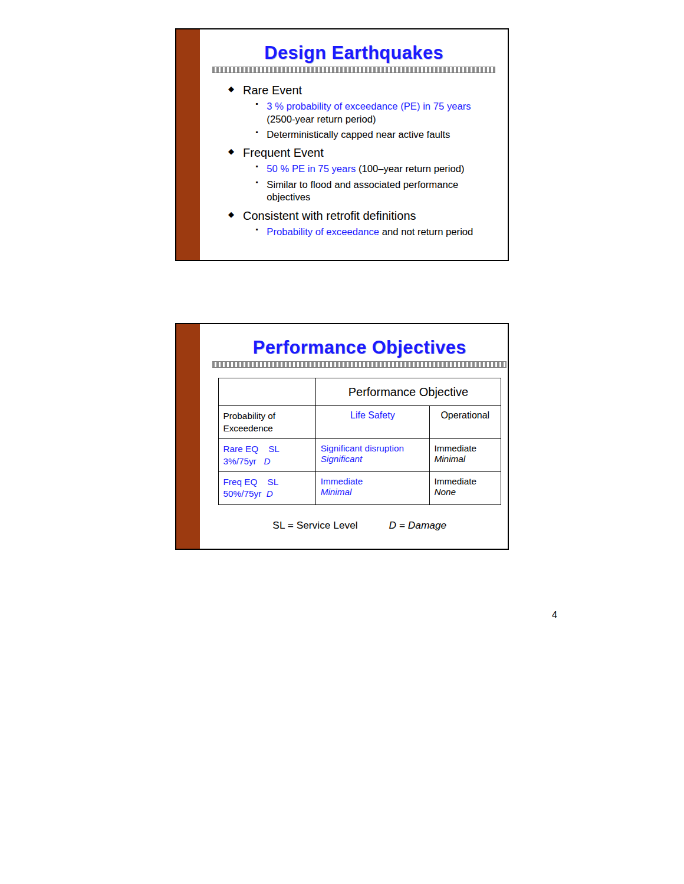Design Earthquakes
Rare Event
3 % probability of exceedance (PE) in 75 years (2500-year return period)
Deterministically capped near active faults
Frequent Event
50 % PE in 75 years (100–year return period)
Similar to flood and associated performance objectives
Consistent with retrofit definitions
Probability of exceedance and not return period
Performance Objectives
| | Performance Objective |
| Probability of Exceedence | Life Safety | Operational |
| Rare EQ SL 3%/75yr D | Significant disruption Significant | Immediate Minimal |
| Freq EQ SL 50%/75yr D | Immediate Minimal | Immediate None |
SL = Service Level D = Damage
4